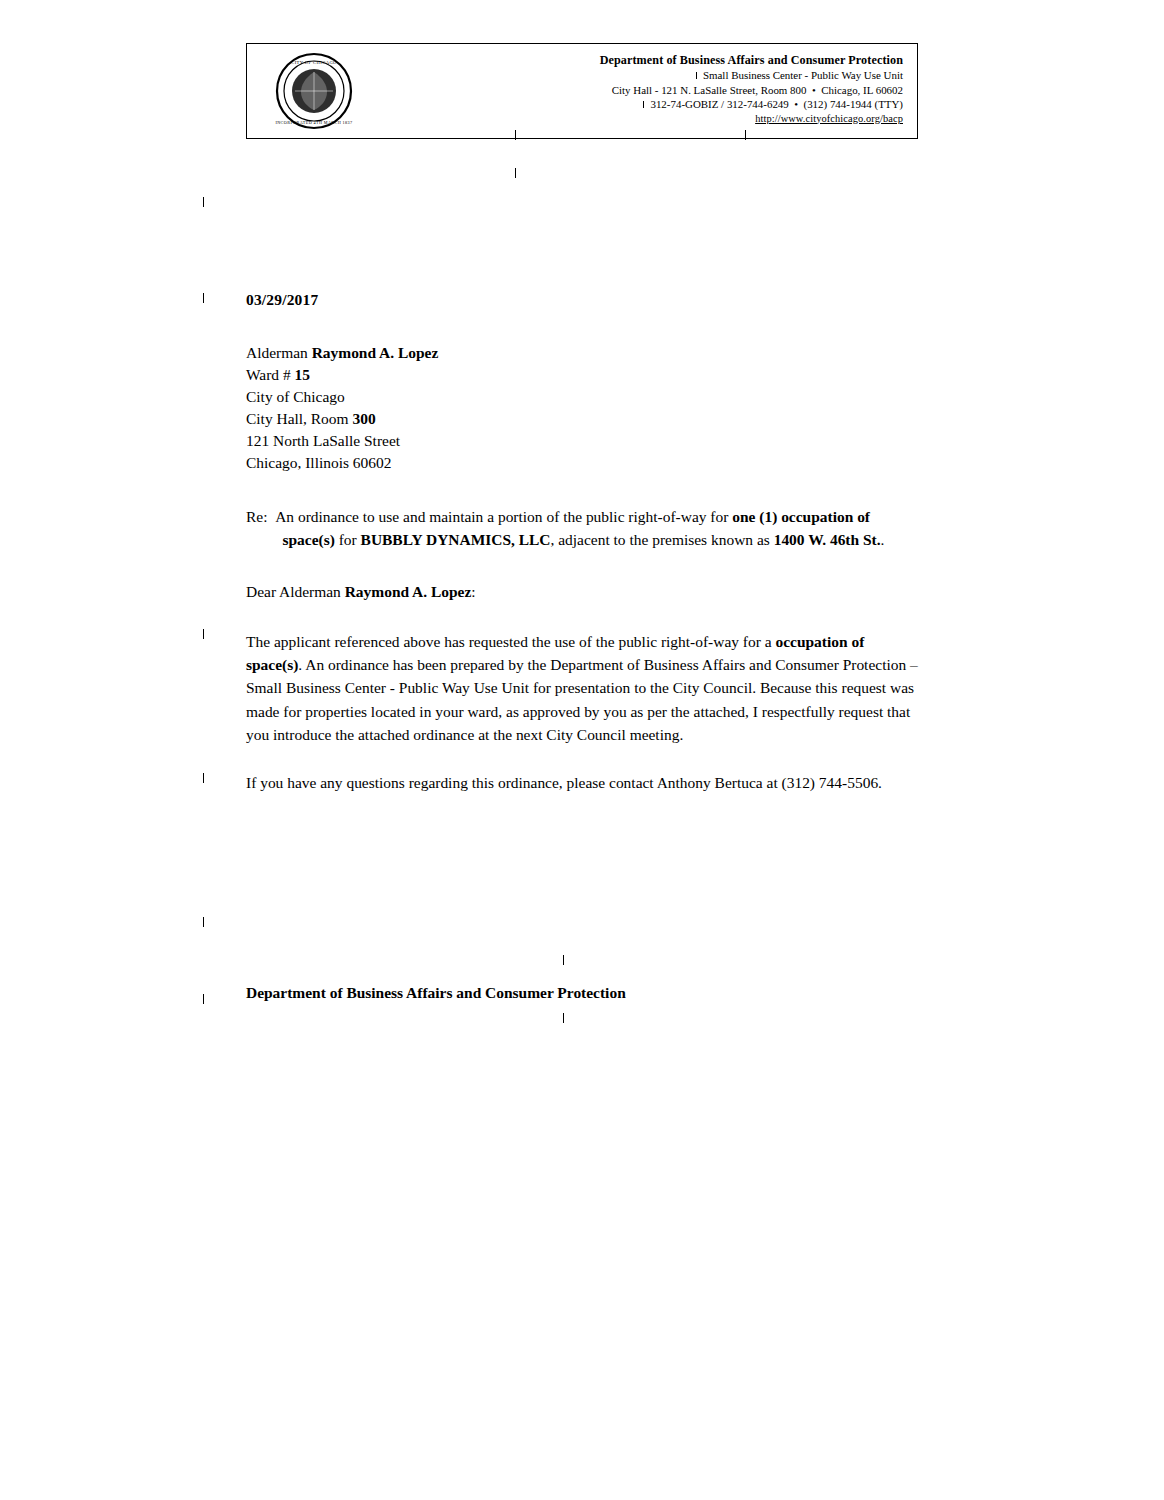CITY OF CHICAGO INCORPORATED 4TH MARCH 1837
Department of Business Affairs and Consumer Protection
Small Business Center - Public Way Use Unit
City Hall - 121 N. LaSalle Street, Room 800 • Chicago, IL 60602
312-74-GOBIZ / 312-744-6249 • (312) 744-1944 (TTY)
http://www.cityofchicago.org/bacp
03/29/2017
Alderman Raymond A. Lopez
Ward # 15
City of Chicago
City Hall, Room 300
121 North LaSalle Street
Chicago, Illinois 60602
Re: An ordinance to use and maintain a portion of the public right-of-way for one (1) occupation of space(s) for BUBBLY DYNAMICS, LLC, adjacent to the premises known as 1400 W. 46th St..
Dear Alderman Raymond A. Lopez:
The applicant referenced above has requested the use of the public right-of-way for a occupation of space(s). An ordinance has been prepared by the Department of Business Affairs and Consumer Protection – Small Business Center - Public Way Use Unit for presentation to the City Council. Because this request was made for properties located in your ward, as approved by you as per the attached, I respectfully request that you introduce the attached ordinance at the next City Council meeting.
If you have any questions regarding this ordinance, please contact Anthony Bertuca at (312) 744-5506.
Department of Business Affairs and Consumer Protection